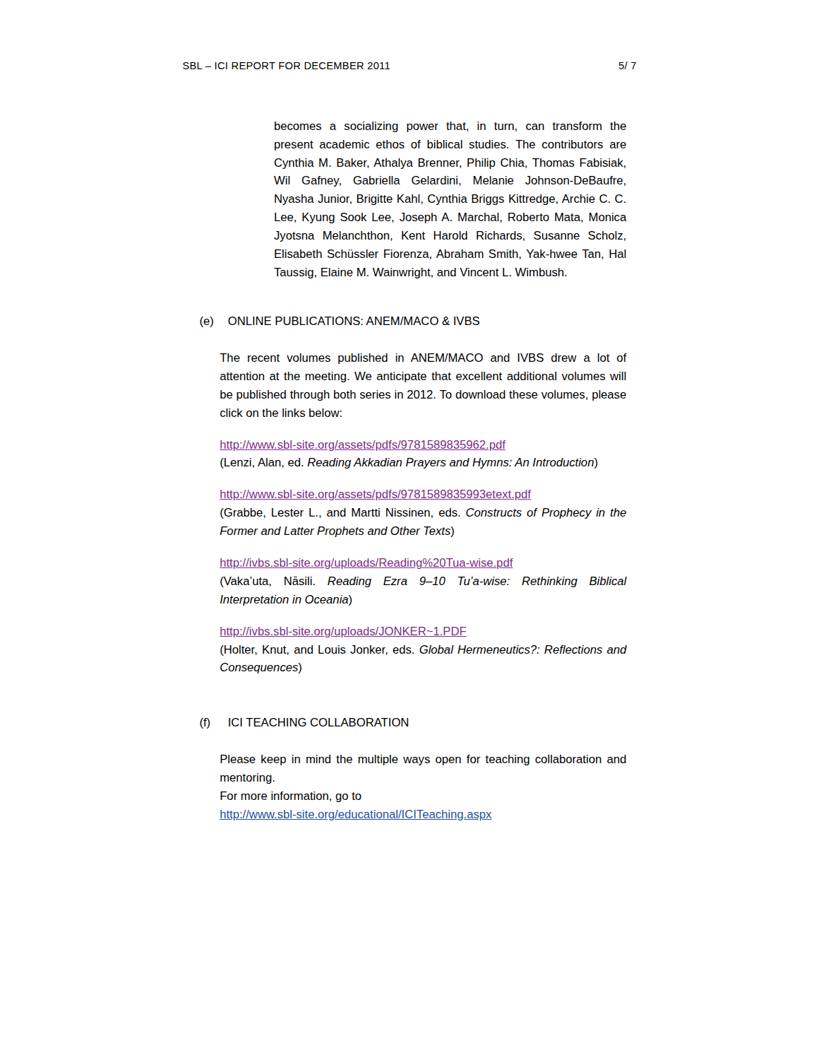SBL – ICI Report for December 2011
5/ 7
becomes a socializing power that, in turn, can transform the present academic ethos of biblical studies. The contributors are Cynthia M. Baker, Athalya Brenner, Philip Chia, Thomas Fabisiak, Wil Gafney, Gabriella Gelardini, Melanie Johnson-DeBaufre, Nyasha Junior, Brigitte Kahl, Cynthia Briggs Kittredge, Archie C. C. Lee, Kyung Sook Lee, Joseph A. Marchal, Roberto Mata, Monica Jyotsna Melanchthon, Kent Harold Richards, Susanne Scholz, Elisabeth Schüssler Fiorenza, Abraham Smith, Yak-hwee Tan, Hal Taussig, Elaine M. Wainwright, and Vincent L. Wimbush.
(e)
Online Publications: ANEM/MACO & IVBS
The recent volumes published in ANEM/MACO and IVBS drew a lot of attention at the meeting. We anticipate that excellent additional volumes will be published through both series in 2012. To download these volumes, please click on the links below:
http://www.sbl-site.org/assets/pdfs/9781589835962.pdf (Lenzi, Alan, ed. Reading Akkadian Prayers and Hymns: An Introduction)
http://www.sbl-site.org/assets/pdfs/9781589835993etext.pdf (Grabbe, Lester L., and Martti Nissinen, eds. Constructs of Prophecy in the Former and Latter Prophets and Other Texts)
http://ivbs.sbl-site.org/uploads/Reading%20Tua-wise.pdf (Vaka’uta, Nāsili. Reading Ezra 9–10 Tu’a-wise: Rethinking Biblical Interpretation in Oceania)
http://ivbs.sbl-site.org/uploads/JONKER~1.PDF (Holter, Knut, and Louis Jonker, eds. Global Hermeneutics?: Reflections and Consequences)
(f)
ICI Teaching Collaboration
Please keep in mind the multiple ways open for teaching collaboration and mentoring.
For more information, go to
http://www.sbl-site.org/educational/ICITeaching.aspx